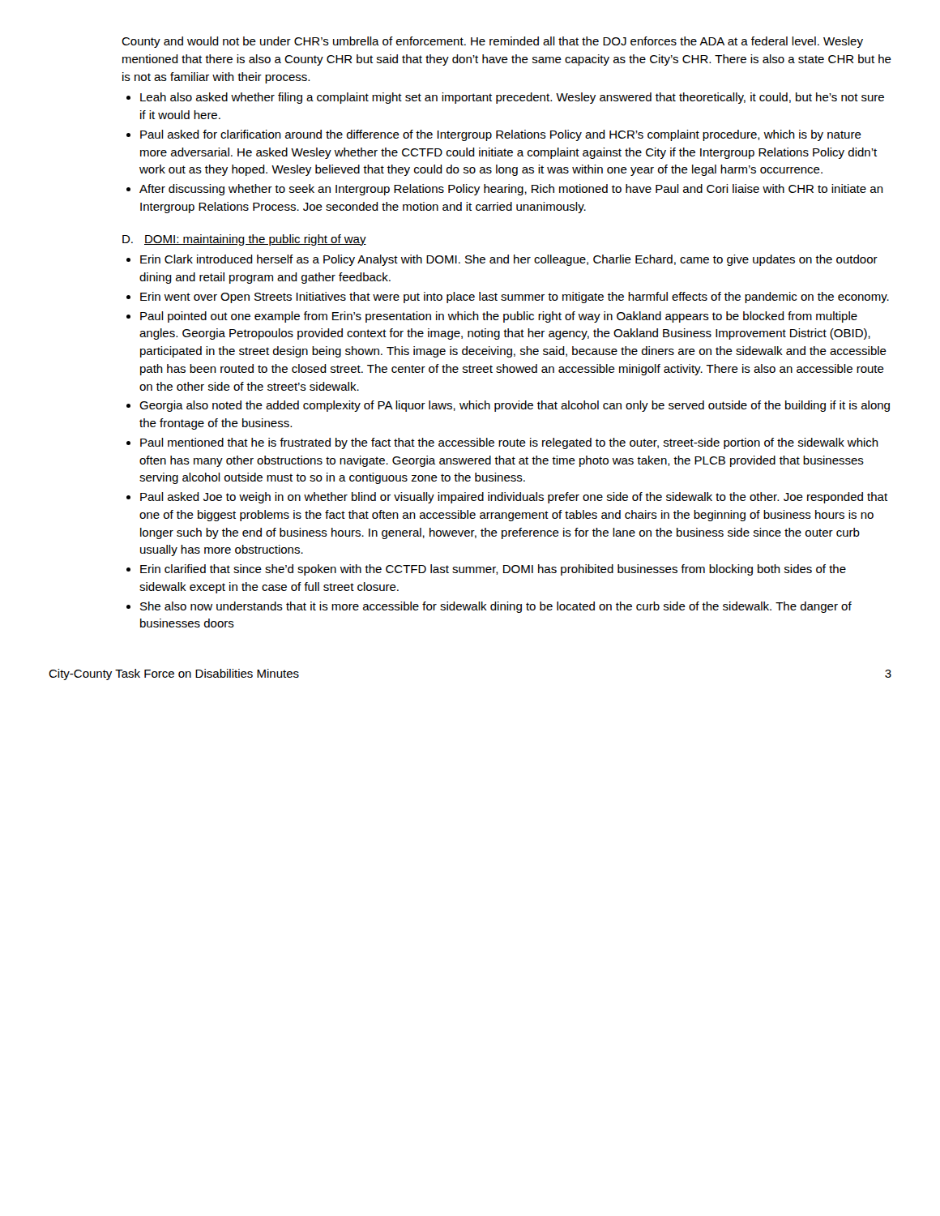County and would not be under CHR’s umbrella of enforcement. He reminded all that the DOJ enforces the ADA at a federal level. Wesley mentioned that there is also a County CHR but said that they don’t have the same capacity as the City’s CHR. There is also a state CHR but he is not as familiar with their process.
Leah also asked whether filing a complaint might set an important precedent. Wesley answered that theoretically, it could, but he’s not sure if it would here.
Paul asked for clarification around the difference of the Intergroup Relations Policy and HCR’s complaint procedure, which is by nature more adversarial. He asked Wesley whether the CCTFD could initiate a complaint against the City if the Intergroup Relations Policy didn’t work out as they hoped. Wesley believed that they could do so as long as it was within one year of the legal harm’s occurrence.
After discussing whether to seek an Intergroup Relations Policy hearing, Rich motioned to have Paul and Cori liaise with CHR to initiate an Intergroup Relations Process. Joe seconded the motion and it carried unanimously.
D. DOMI: maintaining the public right of way
Erin Clark introduced herself as a Policy Analyst with DOMI. She and her colleague, Charlie Echard, came to give updates on the outdoor dining and retail program and gather feedback.
Erin went over Open Streets Initiatives that were put into place last summer to mitigate the harmful effects of the pandemic on the economy.
Paul pointed out one example from Erin’s presentation in which the public right of way in Oakland appears to be blocked from multiple angles. Georgia Petropoulos provided context for the image, noting that her agency, the Oakland Business Improvement District (OBID), participated in the street design being shown. This image is deceiving, she said, because the diners are on the sidewalk and the accessible path has been routed to the closed street. The center of the street showed an accessible minigolf activity. There is also an accessible route on the other side of the street’s sidewalk.
Georgia also noted the added complexity of PA liquor laws, which provide that alcohol can only be served outside of the building if it is along the frontage of the business.
Paul mentioned that he is frustrated by the fact that the accessible route is relegated to the outer, street-side portion of the sidewalk which often has many other obstructions to navigate. Georgia answered that at the time photo was taken, the PLCB provided that businesses serving alcohol outside must to so in a contiguous zone to the business.
Paul asked Joe to weigh in on whether blind or visually impaired individuals prefer one side of the sidewalk to the other. Joe responded that one of the biggest problems is the fact that often an accessible arrangement of tables and chairs in the beginning of business hours is no longer such by the end of business hours. In general, however, the preference is for the lane on the business side since the outer curb usually has more obstructions.
Erin clarified that since she’d spoken with the CCTFD last summer, DOMI has prohibited businesses from blocking both sides of the sidewalk except in the case of full street closure.
She also now understands that it is more accessible for sidewalk dining to be located on the curb side of the sidewalk. The danger of businesses doors
City-County Task Force on Disabilities Minutes 3